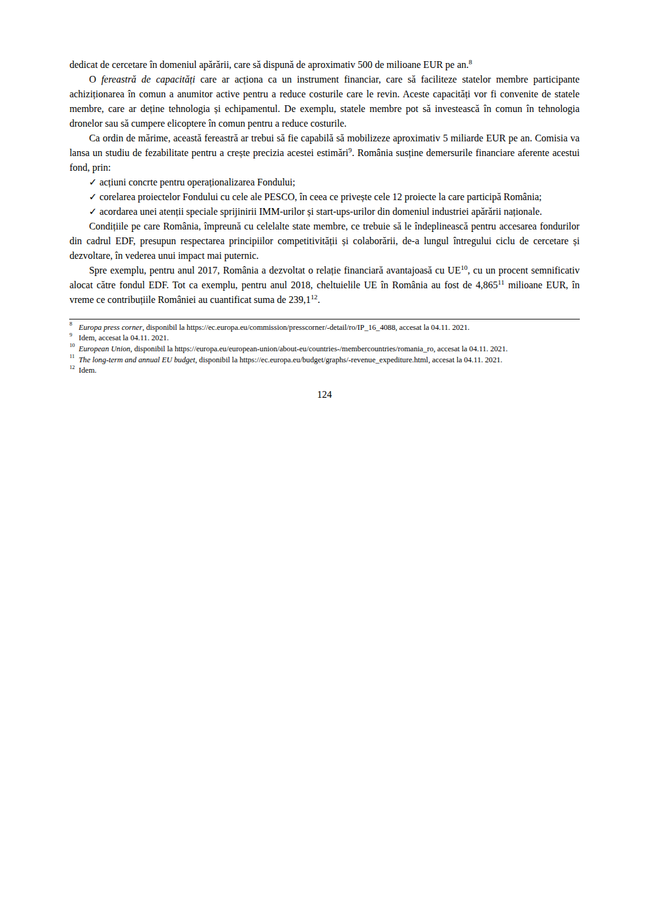dedicat de cercetare în domeniul apărării, care să dispună de aproximativ 500 de milioane EUR pe an.8
O fereastră de capacități care ar acționa ca un instrument financiar, care să faciliteze statelor membre participante achiziționarea în comun a anumitor active pentru a reduce costurile care le revin. Aceste capacități vor fi convenite de statele membre, care ar deține tehnologia și echipamentul. De exemplu, statele membre pot să investească în comun în tehnologia dronelor sau să cumpere elicoptere în comun pentru a reduce costurile.
Ca ordin de mărime, această fereastră ar trebui să fie capabilă să mobilizeze aproximativ 5 miliarde EUR pe an. Comisia va lansa un studiu de fezabilitate pentru a crește precizia acestei estimări9. România susține demersurile financiare aferente acestui fond, prin:
acțiuni concrte pentru operaționalizarea Fondului;
corelarea proiectelor Fondului cu cele ale PESCO, în ceea ce privește cele 12 proiecte la care participă România;
acordarea unei atenții speciale sprijinirii IMM-urilor și start-ups-urilor din domeniul industriei apărării naționale.
Condițiile pe care România, împreună cu celelalte state membre, ce trebuie să le îndeplinească pentru accesarea fondurilor din cadrul EDF, presupun respectarea principiilor competitivității și colaborării, de-a lungul întregului ciclu de cercetare și dezvoltare, în vederea unui impact mai puternic.
Spre exemplu, pentru anul 2017, România a dezvoltat o relație financiară avantajoasă cu UE10, cu un procent semnificativ alocat către fondul EDF. Tot ca exemplu, pentru anul 2018, cheltuielile UE în România au fost de 4,86511 milioane EUR, în vreme ce contribuțiile României au cuantificat suma de 239,112.
8 Europa press corner, disponibil la https://ec.europa.eu/commission/presscorner/-detail/ro/IP_16_4088, accesat la 04.11. 2021.
9 Idem, accesat la 04.11. 2021.
10 European Union, disponibil la https://europa.eu/european-union/about-eu/countries-/membercountries/romania_ro, accesat la 04.11. 2021.
11 The long-term and annual EU budget, disponibil la https://ec.europa.eu/budget/graphs/-revenue_expediture.html, accesat la 04.11. 2021.
12 Idem.
124